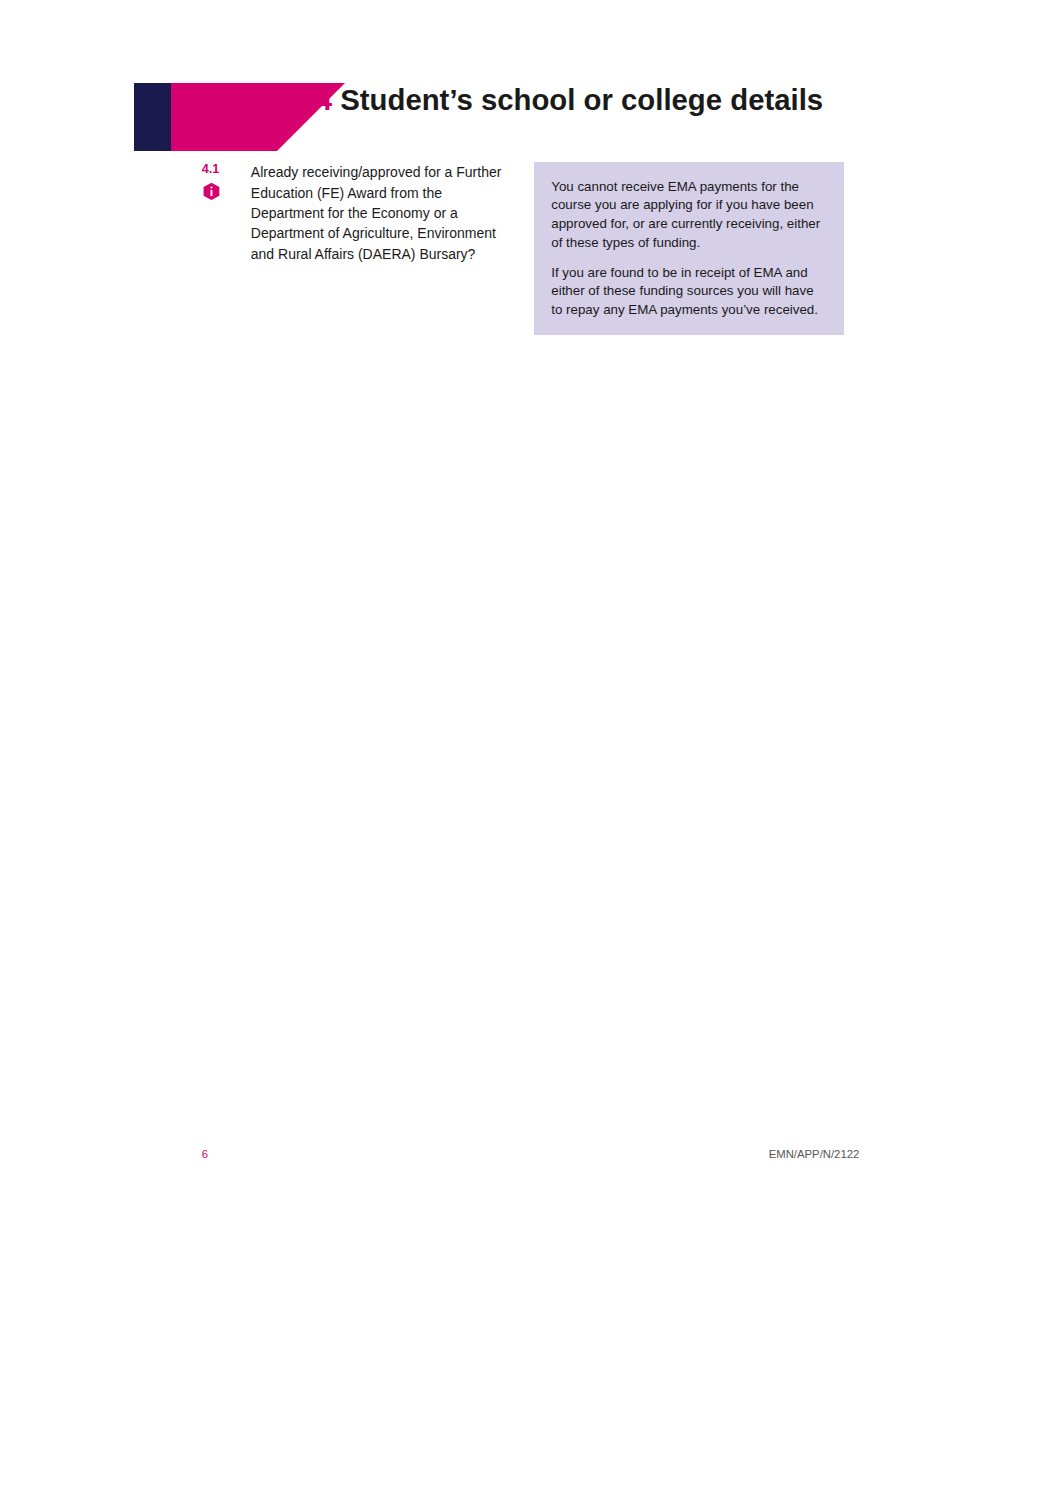Section 4 Student’s school or college details
4.1
Already receiving/approved for a Further Education (FE) Award from the Department for the Economy or a Department of Agriculture, Environment and Rural Affairs (DAERA) Bursary?
You cannot receive EMA payments for the course you are applying for if you have been approved for, or are currently receiving, either of these types of funding.
If you are found to be in receipt of EMA and either of these funding sources you will have to repay any EMA payments you’ve received.
6 EMN/APP/N/2122